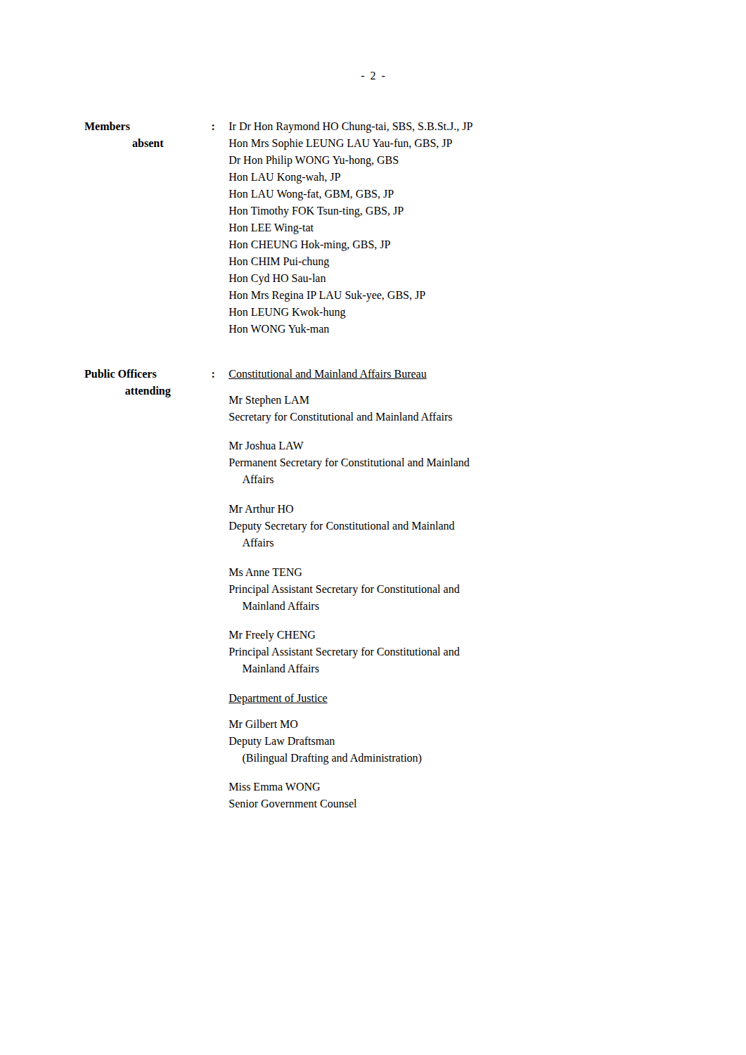- 2 -
| Members absent | : | Ir Dr Hon Raymond HO Chung-tai, SBS, S.B.St.J., JP Hon Mrs Sophie LEUNG LAU Yau-fun, GBS, JP Dr Hon Philip WONG Yu-hong, GBS Hon LAU Kong-wah, JP Hon LAU Wong-fat, GBM, GBS, JP Hon Timothy FOK Tsun-ting, GBS, JP Hon LEE Wing-tat Hon CHEUNG Hok-ming, GBS, JP Hon CHIM Pui-chung Hon Cyd HO Sau-lan Hon Mrs Regina IP LAU Suk-yee, GBS, JP Hon LEUNG Kwok-hung Hon WONG Yuk-man |
| Public Officers attending | : | Constitutional and Mainland Affairs Bureau Mr Stephen LAM Secretary for Constitutional and Mainland Affairs Mr Joshua LAW Permanent Secretary for Constitutional and Mainland Affairs Mr Arthur HO Deputy Secretary for Constitutional and Mainland Affairs Ms Anne TENG Principal Assistant Secretary for Constitutional and Mainland Affairs Mr Freely CHENG Principal Assistant Secretary for Constitutional and Mainland Affairs Department of Justice Mr Gilbert MO Deputy Law Draftsman (Bilingual Drafting and Administration) Miss Emma WONG Senior Government Counsel |